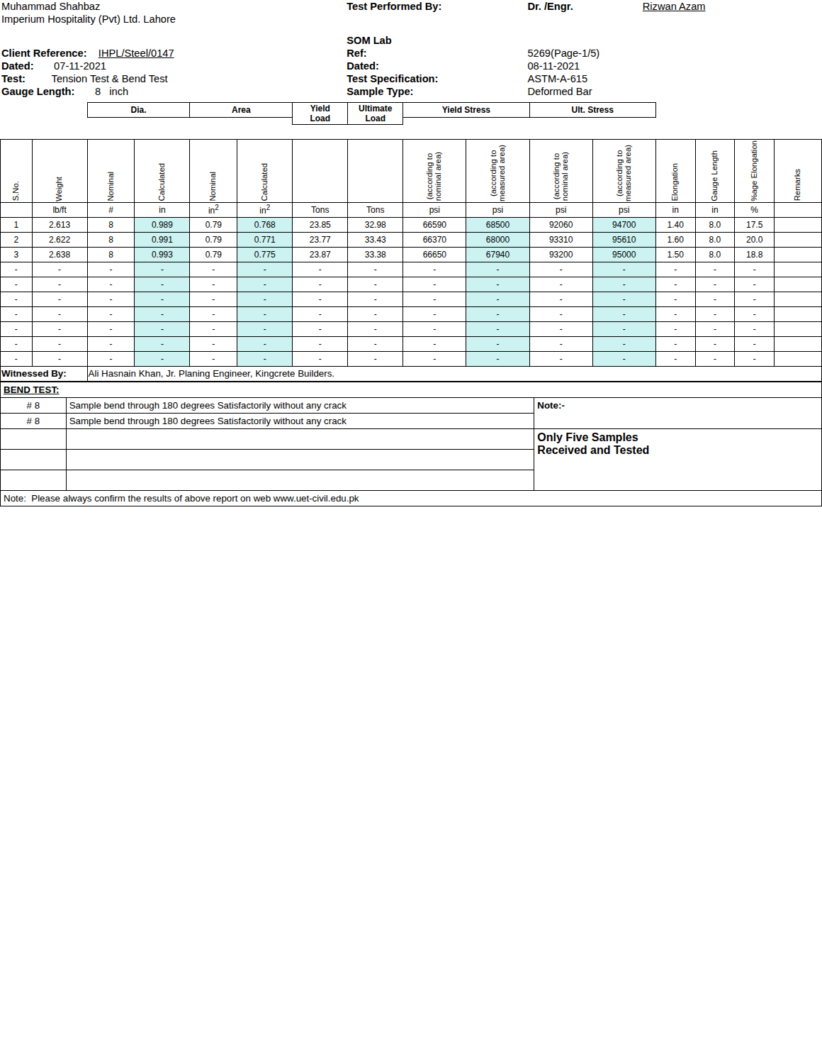| Muhammad Shahbaz | Test Performed By: | Dr. /Engr. | Rizwan Azam |
| Imperium Hospitality (Pvt) Ltd. Lahore | | | |
| | SOM Lab | |
| Client Reference: IHPL/Steel/0147 | Ref: | 5269(Page-1/5) |
| Dated: 07-11-2021 | Dated: | 08-11-2021 |
| Test: Tension Test & Bend Test | Test Specification: | ASTM-A-615 |
| Gauge Length: 8 inch | Sample Type: | Deformed Bar |
| | | Dia. | Area | Yield Load | Ultimate Load | Yield Stress | Ult. Stress | | | | |
| S.No. | Weight | Nominal | Calculated | Nominal | Calculated | | | (according to nominal area) | (according to measured area) | (according to nominal area) | (according to measured area) | Elongation | Gauge Length | %age Elongation | Remarks |
| | lb/ft | # | in | in 2 | in 2 | Tons | Tons | psi | psi | psi | psi | in | in | % | |
| 1 | 2.613 | 8 | 0.989 | 0.79 | 0.768 | 23.85 | 32.98 | 66590 | 68500 | 92060 | 94700 | 1.40 | 8.0 | 17.5 | |
| 2 | 2.622 | 8 | 0.991 | 0.79 | 0.771 | 23.77 | 33.43 | 66370 | 68000 | 93310 | 95610 | 1.60 | 8.0 | 20.0 | |
| 3 | 2.638 | 8 | 0.993 | 0.79 | 0.775 | 23.87 | 33.38 | 66650 | 67940 | 93200 | 95000 | 1.50 | 8.0 | 18.8 | |
| - | - | - | - | - | - | - | - | - | - | - | - | - | - | - | |
| - | - | - | - | - | - | - | - | - | - | - | - | - | - | - | |
| - | - | - | - | - | - | - | - | - | - | - | - | - | - | - | |
| - | - | - | - | - | - | - | - | - | - | - | - | - | - | - | |
| - | - | - | - | - | - | - | - | - | - | - | - | - | - | - | |
| - | - | - | - | - | - | - | - | - | - | - | - | - | - | - | |
| - | - | - | - | - | - | - | - | - | - | - | - | - | - | - | |
| Witnessed By: | Ali Hasnain Khan, Jr. Planing Engineer, Kingcrete Builders. |
| BEND TEST: |
| # 8 | Sample bend through 180 degrees Satisfactorily without any crack | Note:- |
| # 8 | Sample bend through 180 degrees Satisfactorily without any crack |
| | | Only Five Samples Received and Tested |
| Note: Please always confirm the results of above report on web www.uet-civil.edu.pk |